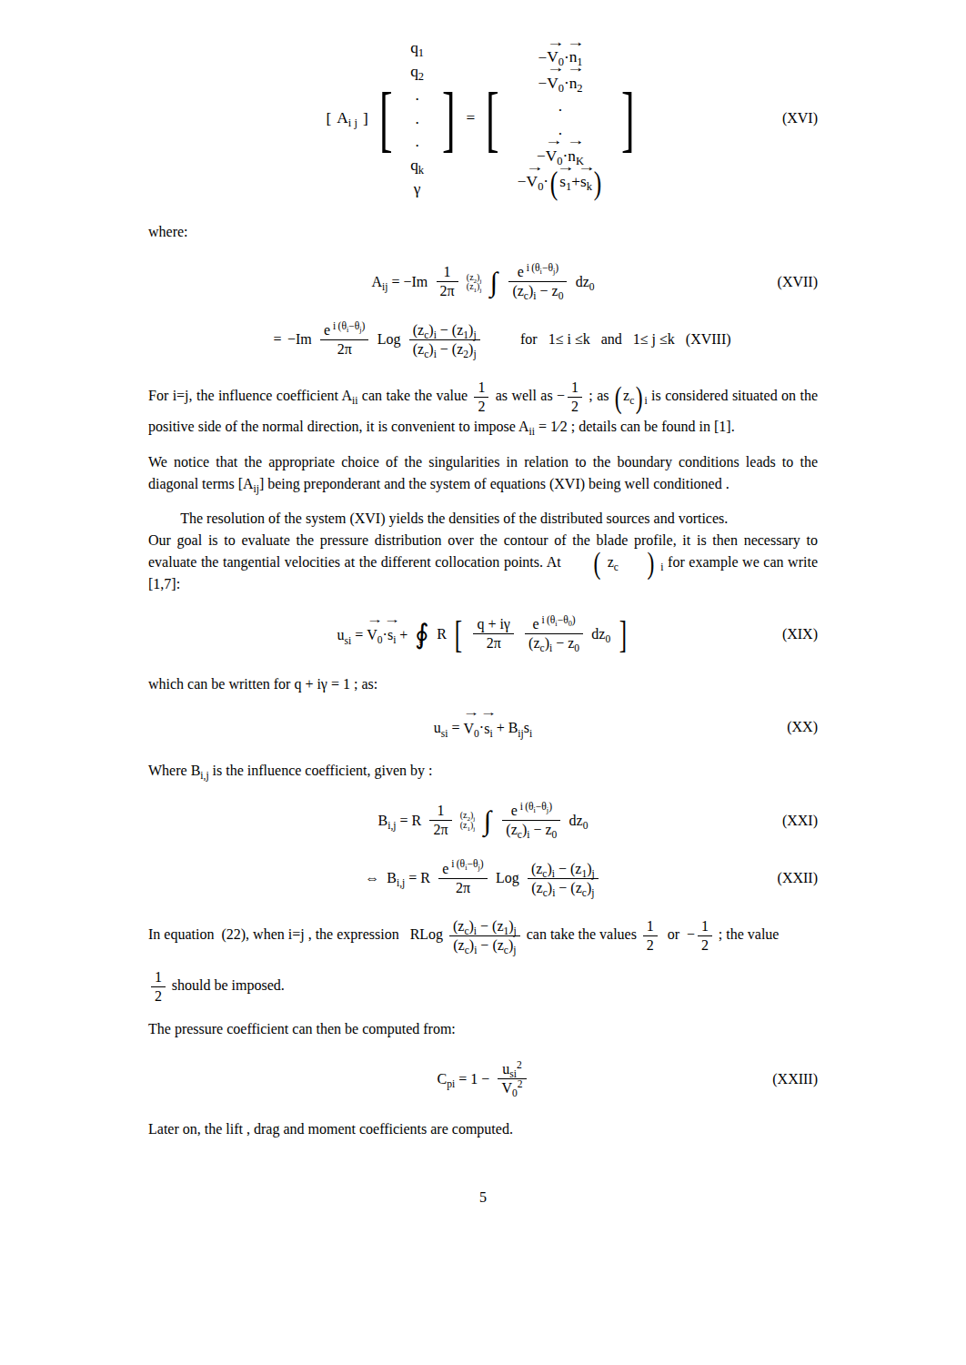[Ai j] [
| q 1 |
| q 2 |
| . |
| . |
| . |
| q k |
| γ |
] = [
| − V 0 · n 1 |
| − V 0 · n 2 |
| . |
| . |
| − V 0 · n K |
| − V 0 · ( s 1 + s k ) |
] (XVI)
where:
Aij = −Im 12π (z2)j(z1)j∫ e i (θi−θj)(zc)i − z0 dz0 (XVII)
= −Im e i (θi−θj) 2π Log (zc)i − (z1)j(zc)i − (z2)j for 1≤ i ≤k and 1≤ j ≤k (XVIII)
For i=j, the influence coefficient Aii can take the value 12 as well as −12 ; as (zc)i is considered situated on the positive side of the normal direction, it is convenient to impose Aii = 1⁄2 ; details can be found in [1].
We notice that the appropriate choice of the singularities in relation to the boundary conditions leads to the diagonal terms [Aij] being preponderant and the system of equations (XVI) being well conditioned .
The resolution of the system (XVI) yields the densities of the distributed sources and vortices.
Our goal is to evaluate the pressure distribution over the contour of the blade profile, it is then necessary to evaluate the tangential velocities at the different collocation points. At (zc)i for example we can write [1,7]:
usi = V0·si + ∮s R [ q + iγ 2π e i (θi−θ0)(zc)i − z0 dz0 ] (XIX)
which can be written for q + iγ = 1 ; as:
usi = V0·si + Bijsi (XX)
Where Bi,j is the influence coefficient, given by :
Bi,j = R 12π (z2)j(z1)j∫ e i (θi−θj)(zc)i − z0 dz0 (XXI)
⇔ Bi,j = R e i (θi−θj) 2π Log (zc)i − (z1)j(zc)i − (zc)j (XXII)
In equation (22), when i=j , the expression RLog (zc)i − (z1)j(zc)i − (zc)j can take the values 12 or −12 ; the value
12 should be imposed.
The pressure coefficient can then be computed from:
Cpi = 1 − usi2 V02 (XXIII)
Later on, the lift , drag and moment coefficients are computed.
5